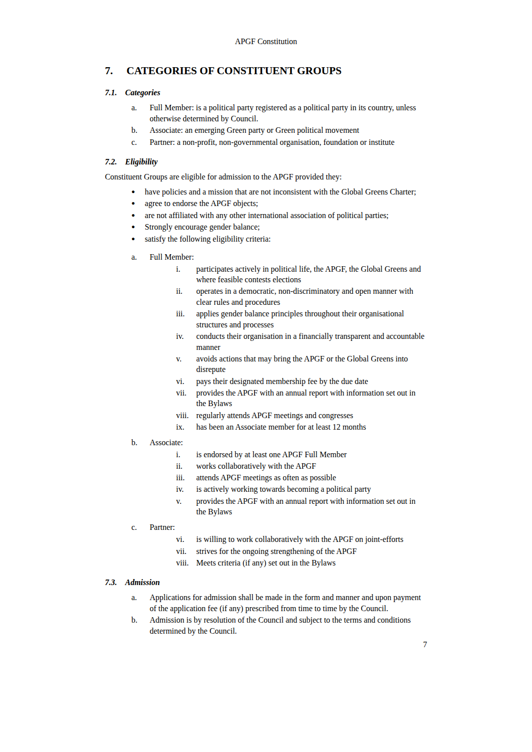APGF Constitution
7. CATEGORIES OF CONSTITUENT GROUPS
7.1. Categories
Full Member: is a political party registered as a political party in its country, unless otherwise determined by Council.
Associate: an emerging Green party or Green political movement
Partner: a non-profit, non-governmental organisation, foundation or institute
7.2. Eligibility
Constituent Groups are eligible for admission to the APGF provided they:
have policies and a mission that are not inconsistent with the Global Greens Charter;
agree to endorse the APGF objects;
are not affiliated with any other international association of political parties;
Strongly encourage gender balance;
satisfy the following eligibility criteria:
Full Member:
participates actively in political life, the APGF, the Global Greens and where feasible contests elections
operates in a democratic, non-discriminatory and open manner with clear rules and procedures
applies gender balance principles throughout their organisational structures and processes
conducts their organisation in a financially transparent and accountable manner
avoids actions that may bring the APGF or the Global Greens into disrepute
pays their designated membership fee by the due date
provides the APGF with an annual report with information set out in the Bylaws
regularly attends APGF meetings and congresses
has been an Associate member for at least 12 months
Associate:
is endorsed by at least one APGF Full Member
works collaboratively with the APGF
attends APGF meetings as often as possible
is actively working towards becoming a political party
provides the APGF with an annual report with information set out in the Bylaws
Partner:
is willing to work collaboratively with the APGF on joint-efforts
strives for the ongoing strengthening of the APGF
Meets criteria (if any) set out in the Bylaws
7.3. Admission
Applications for admission shall be made in the form and manner and upon payment of the application fee (if any) prescribed from time to time by the Council.
Admission is by resolution of the Council and subject to the terms and conditions determined by the Council.
7